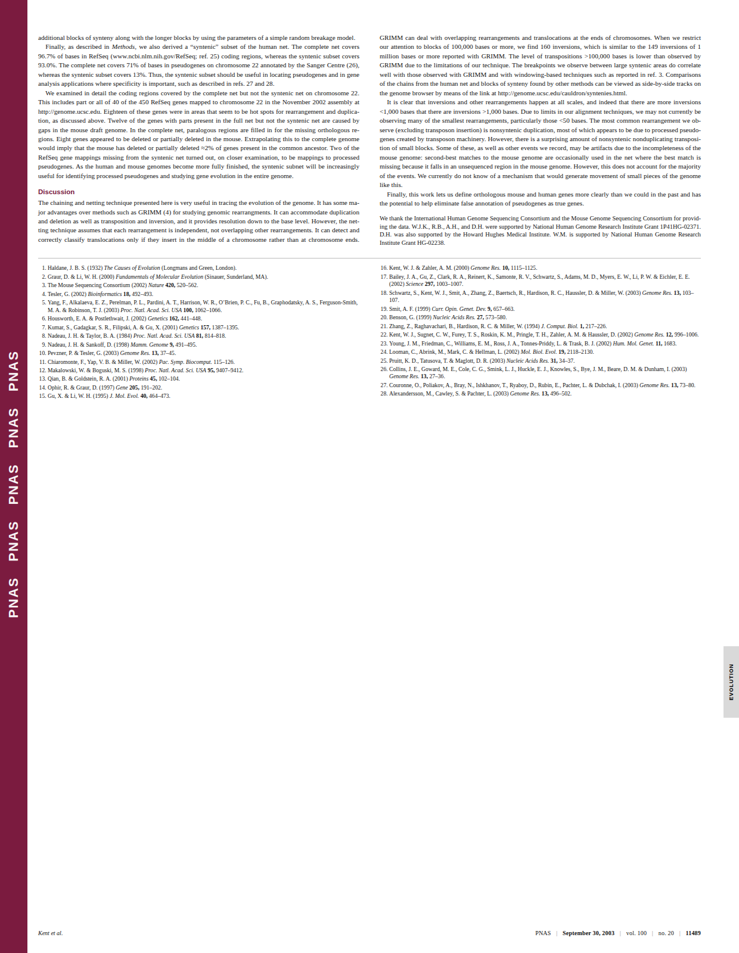PNAS PNAS PNAS PNAS PNAS
EVOLUTION
additional blocks of synteny along with the longer blocks by using the parameters of a simple random breakage model.
Finally, as described in Methods, we also derived a “syntenic” subset of the human net. The complete net covers 96.7% of bases in RefSeq (www.ncbi.nlm.nih.gov/RefSeq; ref. 25) coding regions, whereas the syntenic subset covers 93.0%. The complete net covers 71% of bases in pseudogenes on chromosome 22 annotated by the Sanger Centre (26), whereas the syntenic subset covers 13%. Thus, the syntenic subset should be useful in locating pseudogenes and in gene analysis applications where specificity is important, such as described in refs. 27 and 28.
We examined in detail the coding regions covered by the complete net but not the syntenic net on chromosome 22. This includes part or all of 40 of the 450 RefSeq genes mapped to chromosome 22 in the November 2002 assembly at http://genome.ucsc.edu. Eighteen of these genes were in areas that seem to be hot spots for rearrangement and duplication, as discussed above. Twelve of the genes with parts present in the full net but not the syntenic net are caused by gaps in the mouse draft genome. In the complete net, paralogous regions are filled in for the missing orthologous regions. Eight genes appeared to be deleted or partially deleted in the mouse. Extrapolating this to the complete genome would imply that the mouse has deleted or partially deleted ≈2% of genes present in the common ancestor. Two of the RefSeq gene mappings missing from the syntenic net turned out, on closer examination, to be mappings to processed pseudogenes. As the human and mouse genomes become more fully finished, the syntenic subnet will be increasingly useful for identifying processed pseudogenes and studying gene evolution in the entire genome.
Discussion
The chaining and netting technique presented here is very useful in tracing the evolution of the genome. It has some major advantages over methods such as GRIMM (4) for studying genomic rearrangments. It can accommodate duplication and deletion as well as transposition and inversion, and it provides resolution down to the base level. However, the netting technique assumes that each rearrangement is independent, not overlapping other rearrangements. It can detect and correctly classify translocations only if they insert in the middle of a chromosome rather than at chromosome ends. GRIMM can deal with overlapping rearrangements and translocations at the ends of chromosomes. When we restrict our attention to blocks of 100,000 bases or more, we find 160 inversions, which is similar to the 149 inversions of 1 million bases or more reported with GRIMM. The level of transpositions >100,000 bases is lower than observed by GRIMM due to the limitations of our technique. The breakpoints we observe between large syntenic areas do correlate well with those observed with GRIMM and with windowing-based techniques such as reported in ref. 3. Comparisons of the chains from the human net and blocks of synteny found by other methods can be viewed as side-by-side tracks on the genome browser by means of the link at http://genome.ucsc.edu/cauldron/syntenies.html.
It is clear that inversions and other rearrangements happen at all scales, and indeed that there are more inversions <1,000 bases that there are inversions >1,000 bases. Due to limits in our alignment techniques, we may not currently be observing many of the smallest rearrangements, particularly those <50 bases. The most common rearrangement we observe (excluding transposon insertion) is nonsyntenic duplication, most of which appears to be due to processed pseudogenes created by transposon machinery. However, there is a surprising amount of nonsyntenic nonduplicating transposition of small blocks. Some of these, as well as other events we record, may be artifacts due to the incompleteness of the mouse genome: second-best matches to the mouse genome are occasionally used in the net where the best match is missing because it falls in an unsequenced region in the mouse genome. However, this does not account for the majority of the events. We currently do not know of a mechanism that would generate movement of small pieces of the genome like this.
Finally, this work lets us define orthologous mouse and human genes more clearly than we could in the past and has the potential to help eliminate false annotation of pseudogenes as true genes.
We thank the International Human Genome Sequencing Consortium and the Mouse Genome Sequencing Consortium for providing the data. W.J.K., R.B., A.H., and D.H. were supported by National Human Genome Research Institute Grant 1P41HG-02371. D.H. was also supported by the Howard Hughes Medical Institute. W.M. is supported by National Human Genome Research Institute Grant HG-02238.
Haldane, J. B. S. (1932) The Causes of Evolution (Longmans and Green, London).
Graur, D. & Li, W. H. (2000) Fundamentals of Molecular Evolution (Sinauer, Sunderland, MA).
The Mouse Sequencing Consortium (2002) Nature 420, 520–562.
Tesler, G. (2002) Bioinformatics 18, 492–493.
Yang, F., Alkalaeva, E. Z., Perelman, P. L., Pardini, A. T., Harrison, W. R., O’Brien, P. C., Fu, B., Graphodatsky, A. S., Ferguson-Smith, M. A. & Robinson, T. J. (2003) Proc. Natl. Acad. Sci. USA 100, 1062–1066.
Housworth, E. A. & Postlethwait, J. (2002) Genetics 162, 441–448.
Kumar, S., Gadagkar, S. R., Filipski, A. & Gu, X. (2001) Genetics 157, 1387–1395.
Nadeau, J. H. & Taylor, B. A. (1984) Proc. Natl. Acad. Sci. USA 81, 814–818.
Nadeau, J. H. & Sankoff, D. (1998) Mamm. Genome 9, 491–495.
Pevzner, P. & Tesler, G. (2003) Genome Res. 13, 37–45.
Chiaromonte, F., Yap, V. B. & Miller, W. (2002) Pac. Symp. Biocomput. 115–126.
Makalowski, W. & Boguski, M. S. (1998) Proc. Natl. Acad. Sci. USA 95, 9407–9412.
Qian, B. & Goldstein, R. A. (2001) Proteins 45, 102–104.
Ophir, R. & Graur, D. (1997) Gene 205, 191–202.
Gu, X. & Li, W. H. (1995) J. Mol. Evol. 40, 464–473.
Kent, W. J. & Zahler, A. M. (2000) Genome Res. 10, 1115–1125.
Bailey, J. A., Gu, Z., Clark, R. A., Reinert, K., Samonte, R. V., Schwartz, S., Adams, M. D., Myers, E. W., Li, P. W. & Eichler, E. E. (2002) Science 297, 1003–1007.
Schwartz, S., Kent, W. J., Smit, A., Zhang, Z., Baertsch, R., Hardison, R. C., Haussler, D. & Miller, W. (2003) Genome Res. 13, 103–107.
Smit, A. F. (1999) Curr. Opin. Genet. Dev. 9, 657–663.
Benson, G. (1999) Nucleic Acids Res. 27, 573–580.
Zhang, Z., Raghavachari, B., Hardison, R. C. & Miller, W. (1994) J. Comput. Biol. 1, 217–226.
Kent, W. J., Sugnet, C. W., Furey, T. S., Roskin, K. M., Pringle, T. H., Zahler, A. M. & Haussler, D. (2002) Genome Res. 12, 996–1006.
Young, J. M., Friedman, C., Williams, E. M., Ross, J. A., Tonnes-Priddy, L. & Trask, B. J. (2002) Hum. Mol. Genet. 11, 1683.
Looman, C., Abrink, M., Mark, C. & Hellman, L. (2002) Mol. Biol. Evol. 19, 2118–2130.
Pruitt, K. D., Tatusova, T. & Maglott, D. R. (2003) Nucleic Acids Res. 31, 34–37.
Collins, J. E., Goward, M. E., Cole, C. G., Smink, L. J., Huckle, E. J., Knowles, S., Bye, J. M., Beare, D. M. & Dunham, I. (2003) Genome Res. 13, 27–36.
Couronne, O., Poliakov, A., Bray, N., Ishkhanov, T., Ryaboy, D., Rubin, E., Pachter, L. & Dubchak, I. (2003) Genome Res. 13, 73–80.
Alexandersson, M., Cawley, S. & Pachter, L. (2003) Genome Res. 13, 496–502.
Kent et al.
PNAS | September 30, 2003 | vol. 100 | no. 20 | 11489